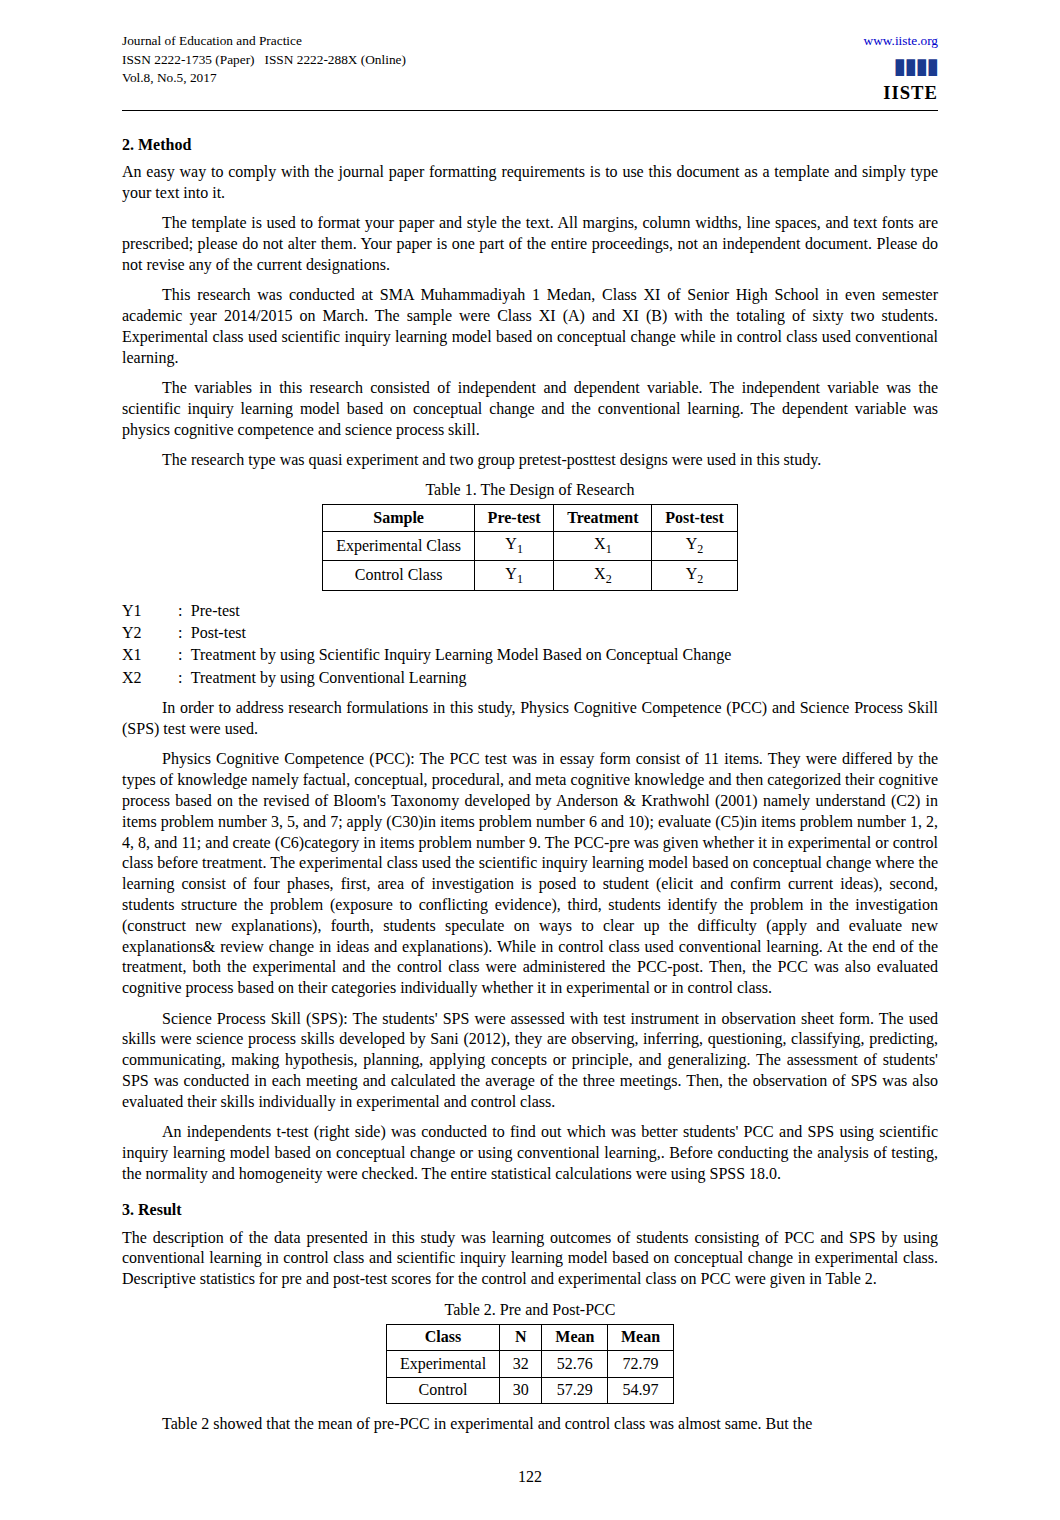Journal of Education and Practice
ISSN 2222-1735 (Paper) ISSN 2222-288X (Online)
Vol.8, No.5, 2017
www.iiste.org
▮▮▮▮
IISTE
2. Method
An easy way to comply with the journal paper formatting requirements is to use this document as a template and simply type your text into it.
The template is used to format your paper and style the text. All margins, column widths, line spaces, and text fonts are prescribed; please do not alter them. Your paper is one part of the entire proceedings, not an independent document. Please do not revise any of the current designations.
This research was conducted at SMA Muhammadiyah 1 Medan, Class XI of Senior High School in even semester academic year 2014/2015 on March. The sample were Class XI (A) and XI (B) with the totaling of sixty two students. Experimental class used scientific inquiry learning model based on conceptual change while in control class used conventional learning.
The variables in this research consisted of independent and dependent variable. The independent variable was the scientific inquiry learning model based on conceptual change and the conventional learning. The dependent variable was physics cognitive competence and science process skill.
The research type was quasi experiment and two group pretest-posttest designs were used in this study.
Table 1. The Design of Research
| Sample | Pre-test | Treatment | Post-test |
| --- | --- | --- | --- |
| Experimental Class | Y 1 | X 1 | Y 2 |
| Control Class | Y 1 | X 2 | Y 2 |
Y1: Pre-test
Y2: Post-test
X1: Treatment by using Scientific Inquiry Learning Model Based on Conceptual Change
X2: Treatment by using Conventional Learning
In order to address research formulations in this study, Physics Cognitive Competence (PCC) and Science Process Skill (SPS) test were used.
Physics Cognitive Competence (PCC): The PCC test was in essay form consist of 11 items. They were differed by the types of knowledge namely factual, conceptual, procedural, and meta cognitive knowledge and then categorized their cognitive process based on the revised of Bloom's Taxonomy developed by Anderson & Krathwohl (2001) namely understand (C2) in items problem number 3, 5, and 7; apply (C30)in items problem number 6 and 10); evaluate (C5)in items problem number 1, 2, 4, 8, and 11; and create (C6)category in items problem number 9. The PCC-pre was given whether it in experimental or control class before treatment. The experimental class used the scientific inquiry learning model based on conceptual change where the learning consist of four phases, first, area of investigation is posed to student (elicit and confirm current ideas), second, students structure the problem (exposure to conflicting evidence), third, students identify the problem in the investigation (construct new explanations), fourth, students speculate on ways to clear up the difficulty (apply and evaluate new explanations& review change in ideas and explanations). While in control class used conventional learning. At the end of the treatment, both the experimental and the control class were administered the PCC-post. Then, the PCC was also evaluated cognitive process based on their categories individually whether it in experimental or in control class.
Science Process Skill (SPS): The students' SPS were assessed with test instrument in observation sheet form. The used skills were science process skills developed by Sani (2012), they are observing, inferring, questioning, classifying, predicting, communicating, making hypothesis, planning, applying concepts or principle, and generalizing. The assessment of students' SPS was conducted in each meeting and calculated the average of the three meetings. Then, the observation of SPS was also evaluated their skills individually in experimental and control class.
An independents t-test (right side) was conducted to find out which was better students' PCC and SPS using scientific inquiry learning model based on conceptual change or using conventional learning,. Before conducting the analysis of testing, the normality and homogeneity were checked. The entire statistical calculations were using SPSS 18.0.
3. Result
The description of the data presented in this study was learning outcomes of students consisting of PCC and SPS by using conventional learning in control class and scientific inquiry learning model based on conceptual change in experimental class. Descriptive statistics for pre and post-test scores for the control and experimental class on PCC were given in Table 2.
Table 2. Pre and Post-PCC
| Class | N | Mean | Mean |
| --- | --- | --- | --- |
| Experimental | 32 | 52.76 | 72.79 |
| Control | 30 | 57.29 | 54.97 |
Table 2 showed that the mean of pre-PCC in experimental and control class was almost same. But the
122